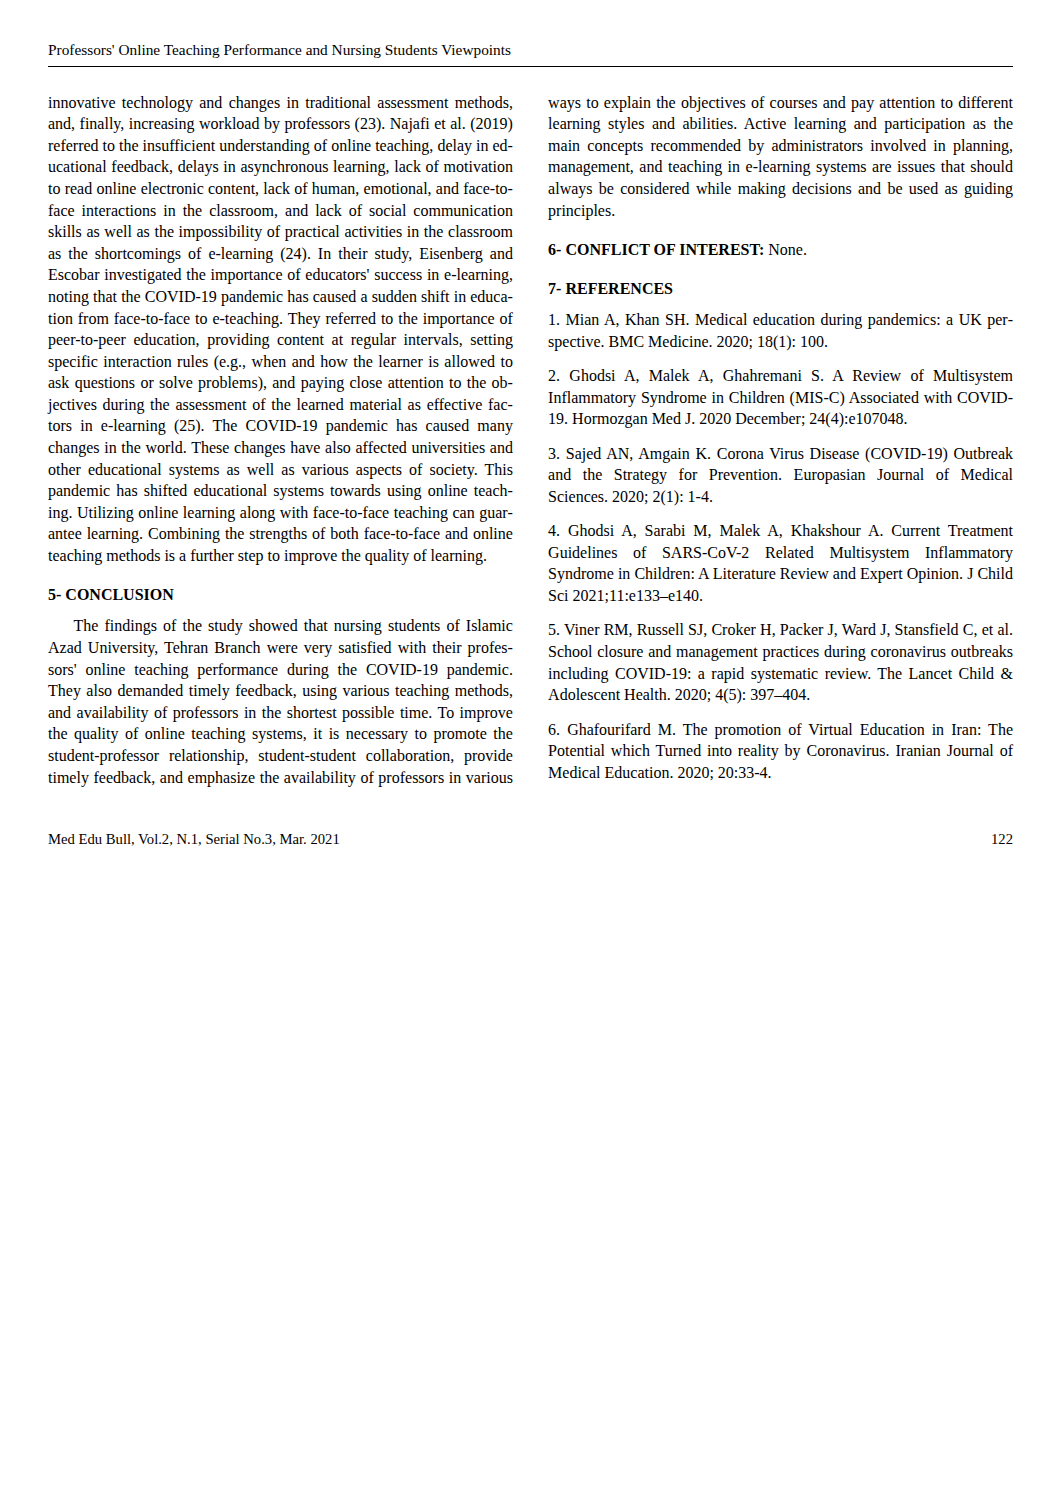Professors' Online Teaching Performance and Nursing Students Viewpoints
innovative technology and changes in traditional assessment methods, and, finally, increasing workload by professors (23). Najafi et al. (2019) referred to the insufficient understanding of online teaching, delay in educational feedback, delays in asynchronous learning, lack of motivation to read online electronic content, lack of human, emotional, and face-to-face interactions in the classroom, and lack of social communication skills as well as the impossibility of practical activities in the classroom as the shortcomings of e-learning (24). In their study, Eisenberg and Escobar investigated the importance of educators' success in e-learning, noting that the COVID-19 pandemic has caused a sudden shift in education from face-to-face to e-teaching. They referred to the importance of peer-to-peer education, providing content at regular intervals, setting specific interaction rules (e.g., when and how the learner is allowed to ask questions or solve problems), and paying close attention to the objectives during the assessment of the learned material as effective factors in e-learning (25). The COVID-19 pandemic has caused many changes in the world. These changes have also affected universities and other educational systems as well as various aspects of society. This pandemic has shifted educational systems towards using online teaching. Utilizing online learning along with face-to-face teaching can guarantee learning. Combining the strengths of both face-to-face and online teaching methods is a further step to improve the quality of learning.
5- CONCLUSION
The findings of the study showed that nursing students of Islamic Azad University, Tehran Branch were very satisfied with their professors' online teaching performance during the COVID-19 pandemic. They also demanded timely feedback, using various teaching methods, and availability of professors in the shortest possible time. To improve the quality of online teaching systems, it is necessary to promote the student-professor relationship, student-student collaboration, provide timely feedback, and emphasize the availability of professors in various ways to explain the objectives of courses and pay attention to different learning styles and abilities. Active learning and participation as the main concepts recommended by administrators involved in planning, management, and teaching in e-learning systems are issues that should always be considered while making decisions and be used as guiding principles.
6- CONFLICT OF INTEREST: None.
7- REFERENCES
1. Mian A, Khan SH. Medical education during pandemics: a UK perspective. BMC Medicine. 2020; 18(1): 100.
2. Ghodsi A, Malek A, Ghahremani S. A Review of Multisystem Inflammatory Syndrome in Children (MIS-C) Associated with COVID-19. Hormozgan Med J. 2020 December; 24(4):e107048.
3. Sajed AN, Amgain K. Corona Virus Disease (COVID-19) Outbreak and the Strategy for Prevention. Europasian Journal of Medical Sciences. 2020; 2(1): 1-4.
4. Ghodsi A, Sarabi M, Malek A, Khakshour A. Current Treatment Guidelines of SARS-CoV-2 Related Multisystem Inflammatory Syndrome in Children: A Literature Review and Expert Opinion. J Child Sci 2021;11:e133–e140.
5. Viner RM, Russell SJ, Croker H, Packer J, Ward J, Stansfield C, et al. School closure and management practices during coronavirus outbreaks including COVID-19: a rapid systematic review. The Lancet Child & Adolescent Health. 2020; 4(5): 397–404.
6. Ghafourifard M. The promotion of Virtual Education in Iran: The Potential which Turned into reality by Coronavirus. Iranian Journal of Medical Education. 2020; 20:33-4.
Med Edu Bull, Vol.2, N.1, Serial No.3, Mar. 2021 122